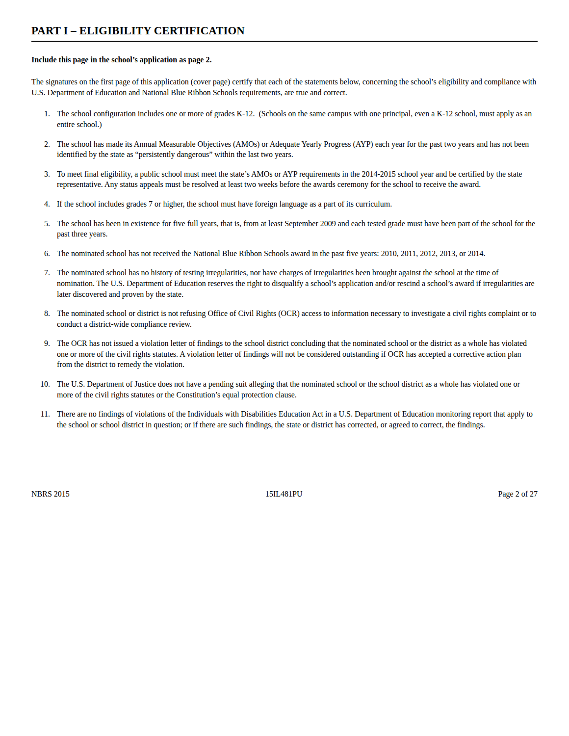PART I – ELIGIBILITY CERTIFICATION
Include this page in the school’s application as page 2.
The signatures on the first page of this application (cover page) certify that each of the statements below, concerning the school’s eligibility and compliance with U.S. Department of Education and National Blue Ribbon Schools requirements, are true and correct.
The school configuration includes one or more of grades K-12. (Schools on the same campus with one principal, even a K-12 school, must apply as an entire school.)
The school has made its Annual Measurable Objectives (AMOs) or Adequate Yearly Progress (AYP) each year for the past two years and has not been identified by the state as “persistently dangerous” within the last two years.
To meet final eligibility, a public school must meet the state’s AMOs or AYP requirements in the 2014-2015 school year and be certified by the state representative. Any status appeals must be resolved at least two weeks before the awards ceremony for the school to receive the award.
If the school includes grades 7 or higher, the school must have foreign language as a part of its curriculum.
The school has been in existence for five full years, that is, from at least September 2009 and each tested grade must have been part of the school for the past three years.
The nominated school has not received the National Blue Ribbon Schools award in the past five years: 2010, 2011, 2012, 2013, or 2014.
The nominated school has no history of testing irregularities, nor have charges of irregularities been brought against the school at the time of nomination. The U.S. Department of Education reserves the right to disqualify a school’s application and/or rescind a school’s award if irregularities are later discovered and proven by the state.
The nominated school or district is not refusing Office of Civil Rights (OCR) access to information necessary to investigate a civil rights complaint or to conduct a district-wide compliance review.
The OCR has not issued a violation letter of findings to the school district concluding that the nominated school or the district as a whole has violated one or more of the civil rights statutes. A violation letter of findings will not be considered outstanding if OCR has accepted a corrective action plan from the district to remedy the violation.
The U.S. Department of Justice does not have a pending suit alleging that the nominated school or the school district as a whole has violated one or more of the civil rights statutes or the Constitution’s equal protection clause.
There are no findings of violations of the Individuals with Disabilities Education Act in a U.S. Department of Education monitoring report that apply to the school or school district in question; or if there are such findings, the state or district has corrected, or agreed to correct, the findings.
NBRS 2015 15IL481PU Page 2 of 27